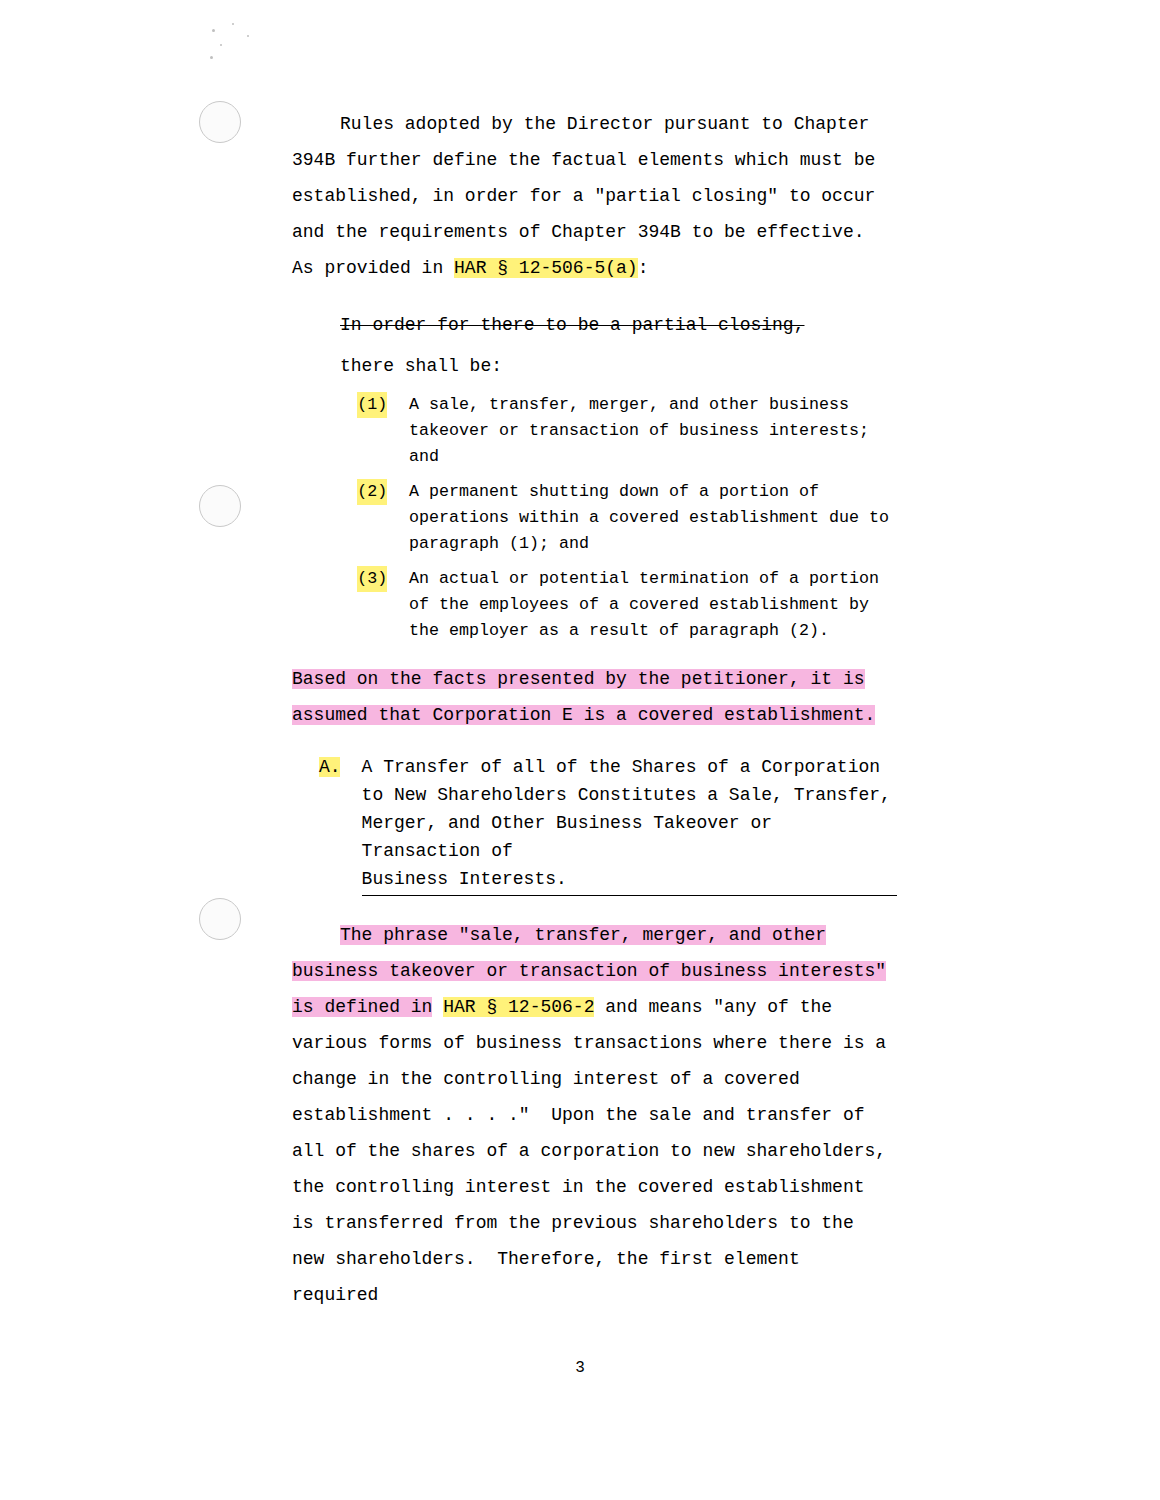Rules adopted by the Director pursuant to Chapter 394B further define the factual elements which must be established, in order for a "partial closing" to occur and the requirements of Chapter 394B to be effective. As provided in HAR § 12-506-5(a):
In order for there to be a partial closing,
there shall be:
(1) A sale, transfer, merger, and other business takeover or transaction of business interests; and
(2) A permanent shutting down of a portion of operations within a covered establishment due to paragraph (1); and
(3) An actual or potential termination of a portion of the employees of a covered establishment by the employer as a result of paragraph (2).
Based on the facts presented by the petitioner, it is assumed that Corporation E is a covered establishment.
A.
A Transfer of all of the Shares of a Corporation to New Shareholders Constitutes a Sale, Transfer, Merger, and Other Business Takeover or Transaction of Business Interests.
The phrase "sale, transfer, merger, and other business takeover or transaction of business interests" is defined in HAR § 12-506-2 and means "any of the various forms of business transactions where there is a change in the controlling interest of a covered establishment . . . ." Upon the sale and transfer of all of the shares of a corporation to new shareholders, the controlling interest in the covered establishment is transferred from the previous shareholders to the new shareholders. Therefore, the first element required
3